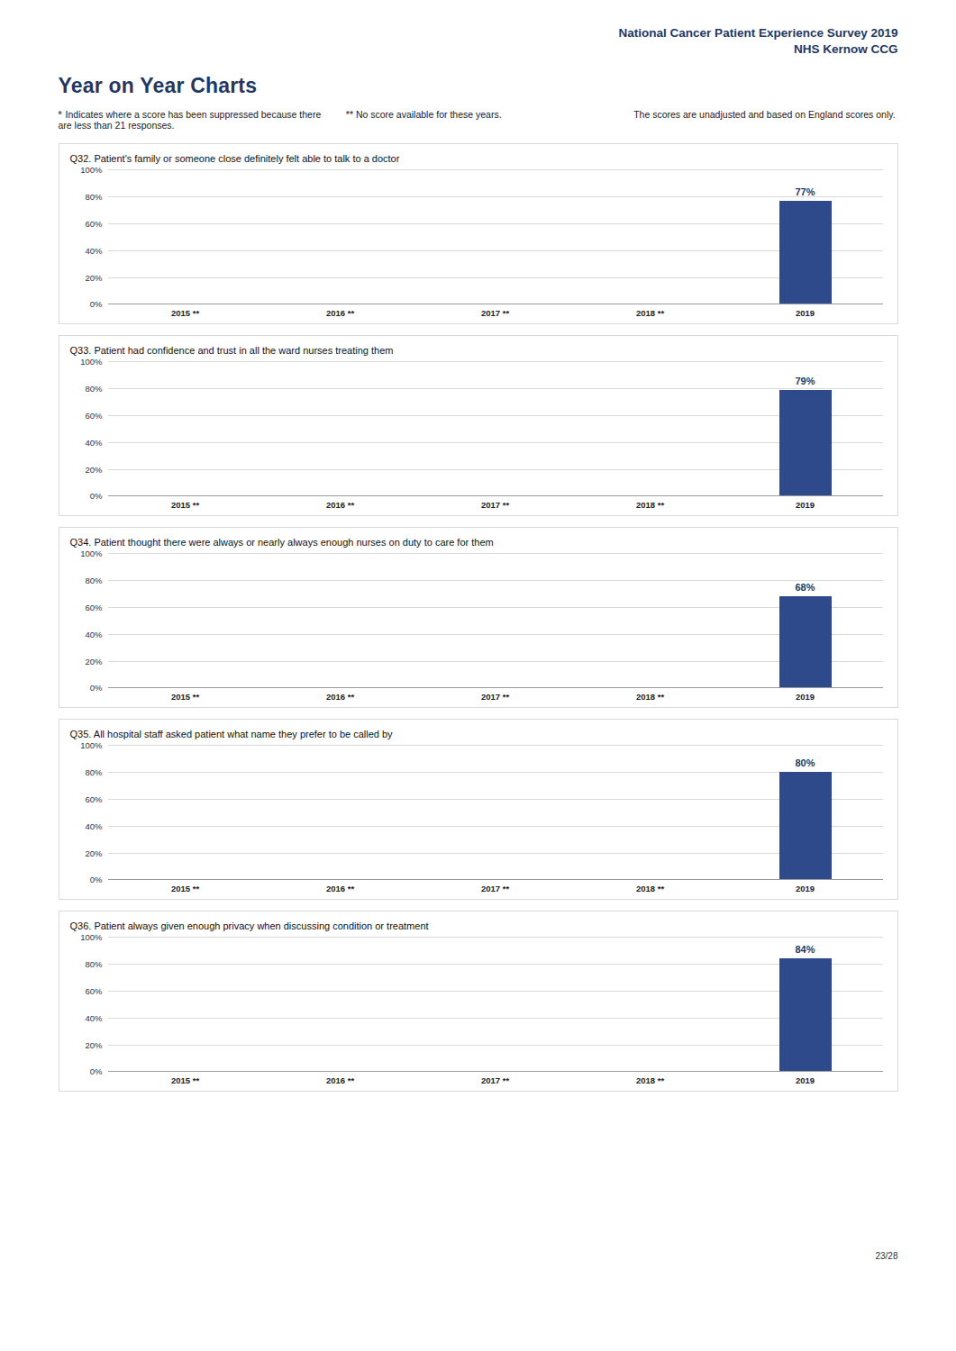National Cancer Patient Experience Survey 2019
NHS Kernow CCG
Year on Year Charts
*Indicates where a score has been suppressed because there are less than 21 responses.
** No score available for these years.
The scores are unadjusted and based on England scores only.
Q32. Patient's family or someone close definitely felt able to talk to a doctor
100%
80%
60%
40%
20%
0%
77%
2015 **
2016 **
2017 **
2018 **
2019
Q33. Patient had confidence and trust in all the ward nurses treating them
100%
80%
60%
40%
20%
0%
79%
2015 **
2016 **
2017 **
2018 **
2019
Q34. Patient thought there were always or nearly always enough nurses on duty to care for them
100%
80%
60%
40%
20%
0%
68%
2015 **
2016 **
2017 **
2018 **
2019
Q35. All hospital staff asked patient what name they prefer to be called by
100%
80%
60%
40%
20%
0%
80%
2015 **
2016 **
2017 **
2018 **
2019
Q36. Patient always given enough privacy when discussing condition or treatment
100%
80%
60%
40%
20%
0%
84%
2015 **
2016 **
2017 **
2018 **
2019
23/28